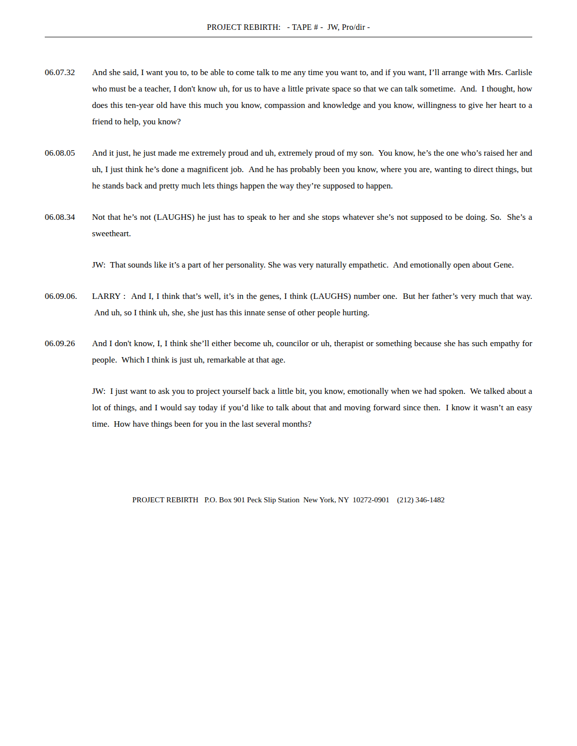PROJECT REBIRTH: - TAPE # - JW, Pro/dir -
06.07.32
And she said, I want you to, to be able to come talk to me any time you want to, and if you want, I’ll arrange with Mrs. Carlisle who must be a teacher, I don't know uh, for us to have a little private space so that we can talk sometime. And. I thought, how does this ten-year old have this much you know, compassion and knowledge and you know, willingness to give her heart to a friend to help, you know?
06.08.05
And it just, he just made me extremely proud and uh, extremely proud of my son. You know, he’s the one who’s raised her and uh, I just think he’s done a magnificent job. And he has probably been you know, where you are, wanting to direct things, but he stands back and pretty much lets things happen the way they’re supposed to happen.
06.08.34
Not that he’s not (LAUGHS) he just has to speak to her and she stops whatever she’s not supposed to be doing. So. She’s a sweetheart.
JW: That sounds like it’s a part of her personality. She was very naturally empathetic. And emotionally open about Gene.
06.09.06.
LARRY : And I, I think that’s well, it’s in the genes, I think (LAUGHS) number one. But her father’s very much that way. And uh, so I think uh, she, she just has this innate sense of other people hurting.
06.09.26
And I don't know, I, I think she’ll either become uh, councilor or uh, therapist or something because she has such empathy for people. Which I think is just uh, remarkable at that age.
JW: I just want to ask you to project yourself back a little bit, you know, emotionally when we had spoken. We talked about a lot of things, and I would say today if you’d like to talk about that and moving forward since then. I know it wasn’t an easy time. How have things been for you in the last several months?
PROJECT REBIRTH P.O. Box 901 Peck Slip Station New York, NY 10272-0901 (212) 346-1482